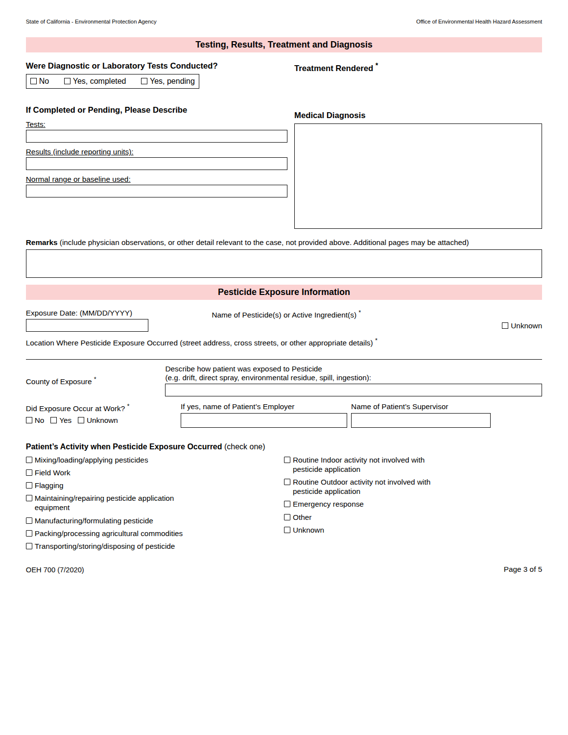State of California - Environmental Protection Agency
Office of Environmental Health Hazard Assessment
Testing, Results, Treatment and Diagnosis
Were Diagnostic or Laboratory Tests Conducted?
No Yes, completed Yes, pending
If Completed or Pending, Please Describe
Tests:
Results (include reporting units):
Normal range or baseline used:
Treatment Rendered *
Medical Diagnosis
Remarks (include physician observations, or other detail relevant to the case, not provided above. Additional pages may be attached)
Pesticide Exposure Information
Exposure Date: (MM/DD/YYYY)
Name of Pesticide(s) or Active Ingredient(s) *
Unknown
Location Where Pesticide Exposure Occurred (street address, cross streets, or other appropriate details) *
County of Exposure *
Describe how patient was exposed to Pesticide
(e.g. drift, direct spray, environmental residue, spill, ingestion):
Did Exposure Occur at Work? *
No Yes Unknown
If yes, name of Patient’s Employer
Name of Patient’s Supervisor
Patient’s Activity when Pesticide Exposure Occurred (check one)
Mixing/loading/applying pesticides
Field Work
Flagging
Maintaining/repairing pesticide applicationequipment
Manufacturing/formulating pesticide
Packing/processing agricultural commodities
Transporting/storing/disposing of pesticide
Routine Indoor activity not involved withpesticide application
Routine Outdoor activity not involved withpesticide application
Emergency response
Other
Unknown
OEH 700 (7/2020)
Page 3 of 5